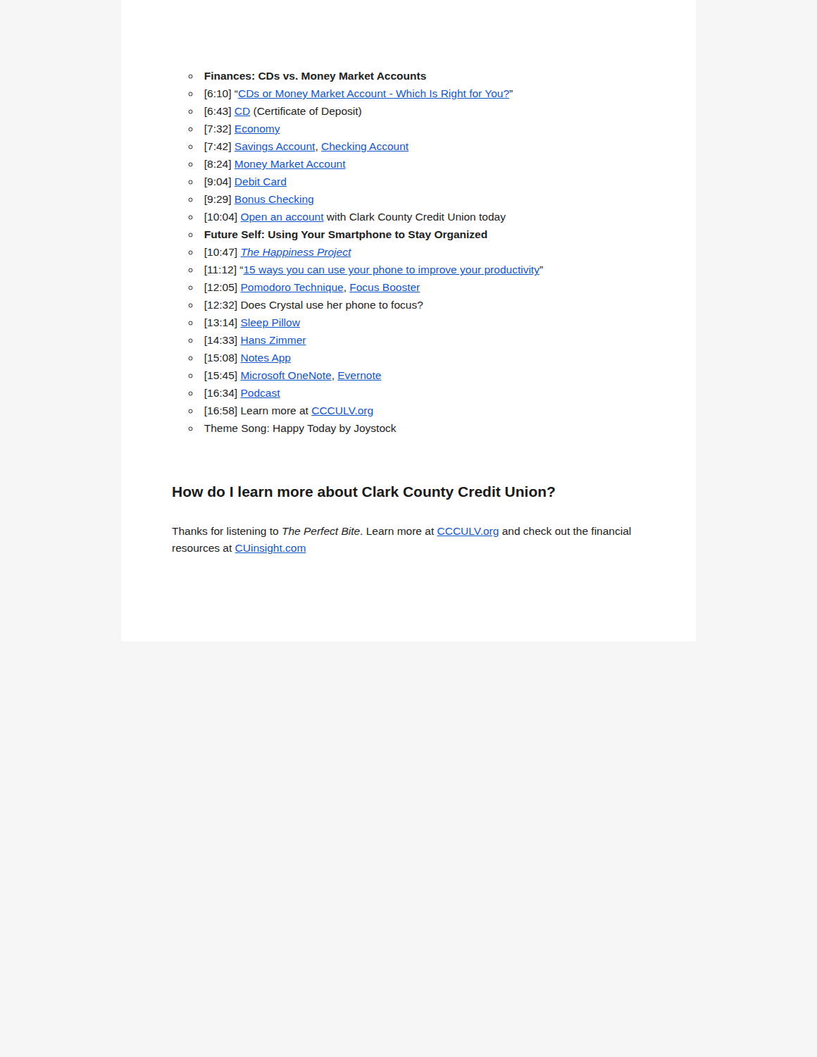Finances: CDs vs. Money Market Accounts
[6:10] “CDs or Money Market Account - Which Is Right for You?”
[6:43] CD (Certificate of Deposit)
[7:32] Economy
[7:42] Savings Account, Checking Account
[8:24] Money Market Account
[9:04] Debit Card
[9:29] Bonus Checking
[10:04] Open an account with Clark County Credit Union today
Future Self: Using Your Smartphone to Stay Organized
[10:47] The Happiness Project
[11:12] “15 ways you can use your phone to improve your productivity”
[12:05] Pomodoro Technique, Focus Booster
[12:32] Does Crystal use her phone to focus?
[13:14] Sleep Pillow
[14:33] Hans Zimmer
[15:08] Notes App
[15:45] Microsoft OneNote, Evernote
[16:34] Podcast
[16:58] Learn more at CCCULV.org
Theme Song: Happy Today by Joystock
How do I learn more about Clark County Credit Union?
Thanks for listening to The Perfect Bite. Learn more at CCCULV.org and check out the financial resources at CUinsight.com